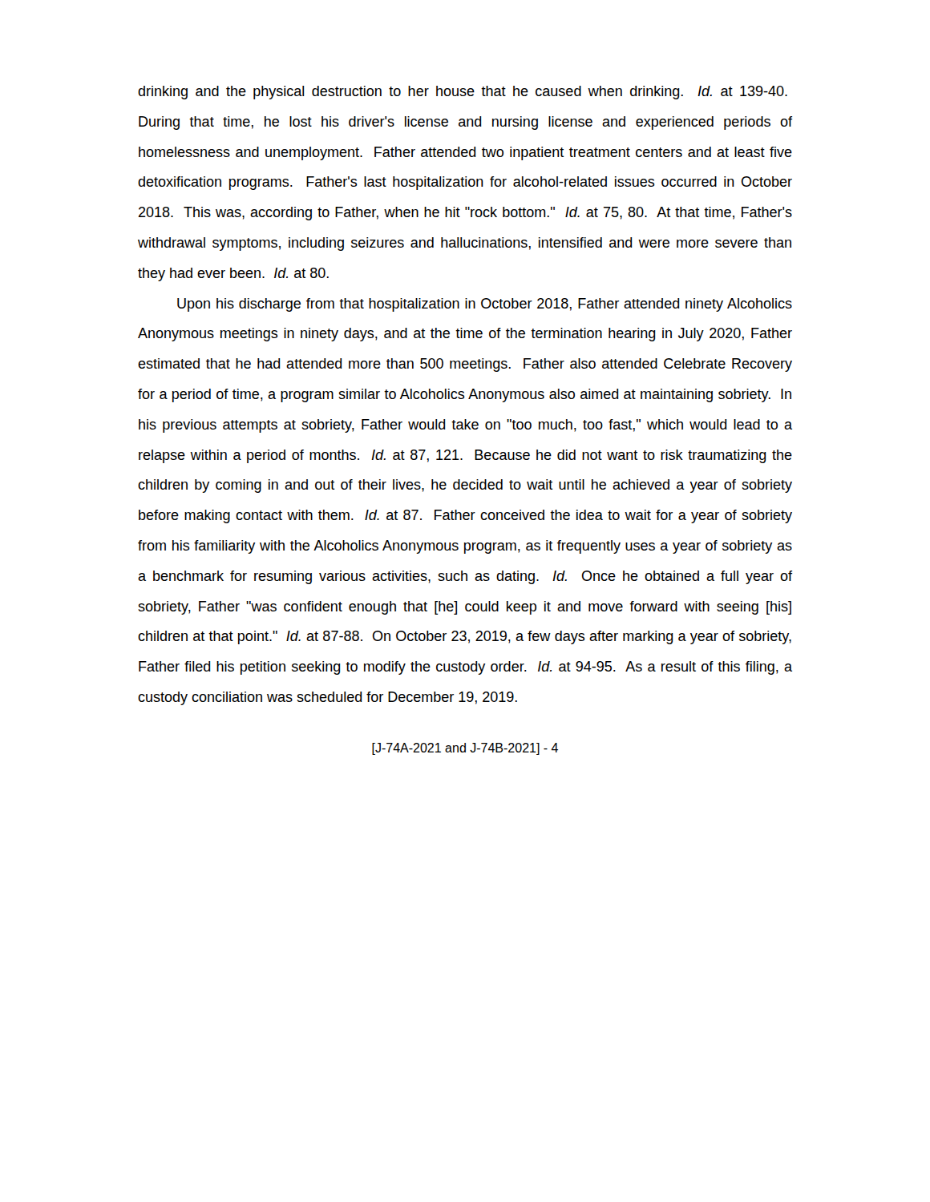drinking and the physical destruction to her house that he caused when drinking. Id. at 139-40. During that time, he lost his driver's license and nursing license and experienced periods of homelessness and unemployment. Father attended two inpatient treatment centers and at least five detoxification programs. Father's last hospitalization for alcohol-related issues occurred in October 2018. This was, according to Father, when he hit "rock bottom." Id. at 75, 80. At that time, Father's withdrawal symptoms, including seizures and hallucinations, intensified and were more severe than they had ever been. Id. at 80.
Upon his discharge from that hospitalization in October 2018, Father attended ninety Alcoholics Anonymous meetings in ninety days, and at the time of the termination hearing in July 2020, Father estimated that he had attended more than 500 meetings. Father also attended Celebrate Recovery for a period of time, a program similar to Alcoholics Anonymous also aimed at maintaining sobriety. In his previous attempts at sobriety, Father would take on "too much, too fast," which would lead to a relapse within a period of months. Id. at 87, 121. Because he did not want to risk traumatizing the children by coming in and out of their lives, he decided to wait until he achieved a year of sobriety before making contact with them. Id. at 87. Father conceived the idea to wait for a year of sobriety from his familiarity with the Alcoholics Anonymous program, as it frequently uses a year of sobriety as a benchmark for resuming various activities, such as dating. Id. Once he obtained a full year of sobriety, Father "was confident enough that [he] could keep it and move forward with seeing [his] children at that point." Id. at 87-88. On October 23, 2019, a few days after marking a year of sobriety, Father filed his petition seeking to modify the custody order. Id. at 94-95. As a result of this filing, a custody conciliation was scheduled for December 19, 2019.
[J-74A-2021 and J-74B-2021] - 4